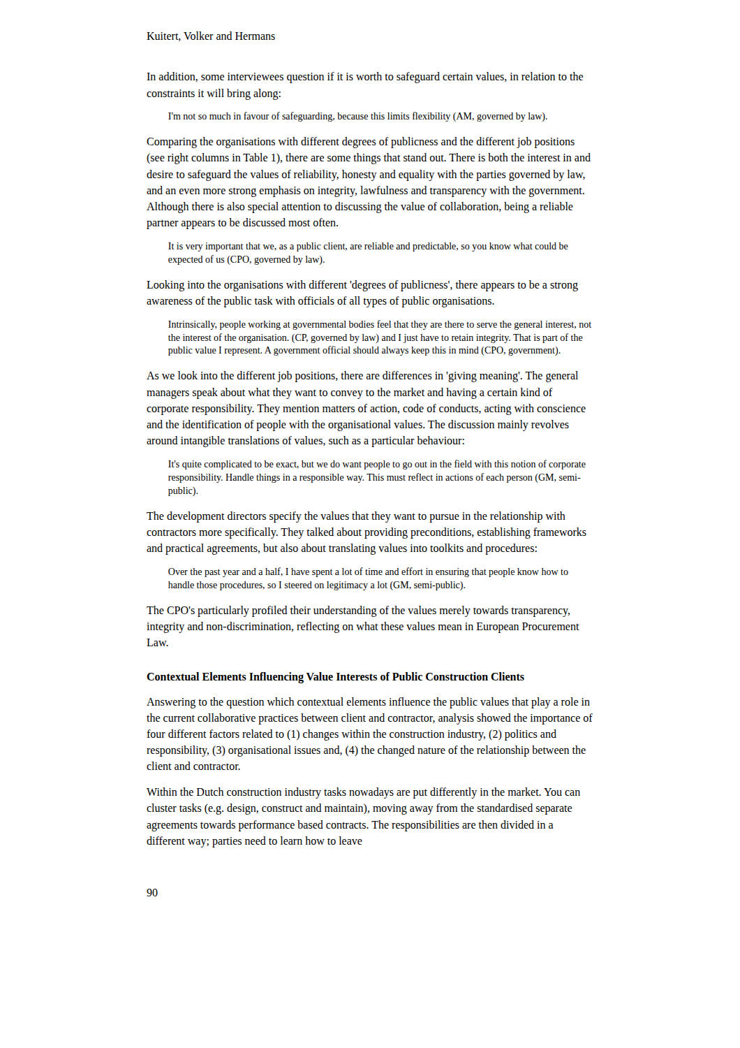Kuitert, Volker and Hermans
In addition, some interviewees question if it is worth to safeguard certain values, in relation to the constraints it will bring along:
I'm not so much in favour of safeguarding, because this limits flexibility (AM, governed by law).
Comparing the organisations with different degrees of publicness and the different job positions (see right columns in Table 1), there are some things that stand out. There is both the interest in and desire to safeguard the values of reliability, honesty and equality with the parties governed by law, and an even more strong emphasis on integrity, lawfulness and transparency with the government. Although there is also special attention to discussing the value of collaboration, being a reliable partner appears to be discussed most often.
It is very important that we, as a public client, are reliable and predictable, so you know what could be expected of us (CPO, governed by law).
Looking into the organisations with different 'degrees of publicness', there appears to be a strong awareness of the public task with officials of all types of public organisations.
Intrinsically, people working at governmental bodies feel that they are there to serve the general interest, not the interest of the organisation. (CP, governed by law) and I just have to retain integrity. That is part of the public value I represent. A government official should always keep this in mind (CPO, government).
As we look into the different job positions, there are differences in 'giving meaning'. The general managers speak about what they want to convey to the market and having a certain kind of corporate responsibility. They mention matters of action, code of conducts, acting with conscience and the identification of people with the organisational values. The discussion mainly revolves around intangible translations of values, such as a particular behaviour:
It's quite complicated to be exact, but we do want people to go out in the field with this notion of corporate responsibility. Handle things in a responsible way. This must reflect in actions of each person (GM, semi-public).
The development directors specify the values that they want to pursue in the relationship with contractors more specifically. They talked about providing preconditions, establishing frameworks and practical agreements, but also about translating values into toolkits and procedures:
Over the past year and a half, I have spent a lot of time and effort in ensuring that people know how to handle those procedures, so I steered on legitimacy a lot (GM, semi-public).
The CPO's particularly profiled their understanding of the values merely towards transparency, integrity and non-discrimination, reflecting on what these values mean in European Procurement Law.
Contextual Elements Influencing Value Interests of Public Construction Clients
Answering to the question which contextual elements influence the public values that play a role in the current collaborative practices between client and contractor, analysis showed the importance of four different factors related to (1) changes within the construction industry, (2) politics and responsibility, (3) organisational issues and, (4) the changed nature of the relationship between the client and contractor.
Within the Dutch construction industry tasks nowadays are put differently in the market. You can cluster tasks (e.g. design, construct and maintain), moving away from the standardised separate agreements towards performance based contracts. The responsibilities are then divided in a different way; parties need to learn how to leave
90